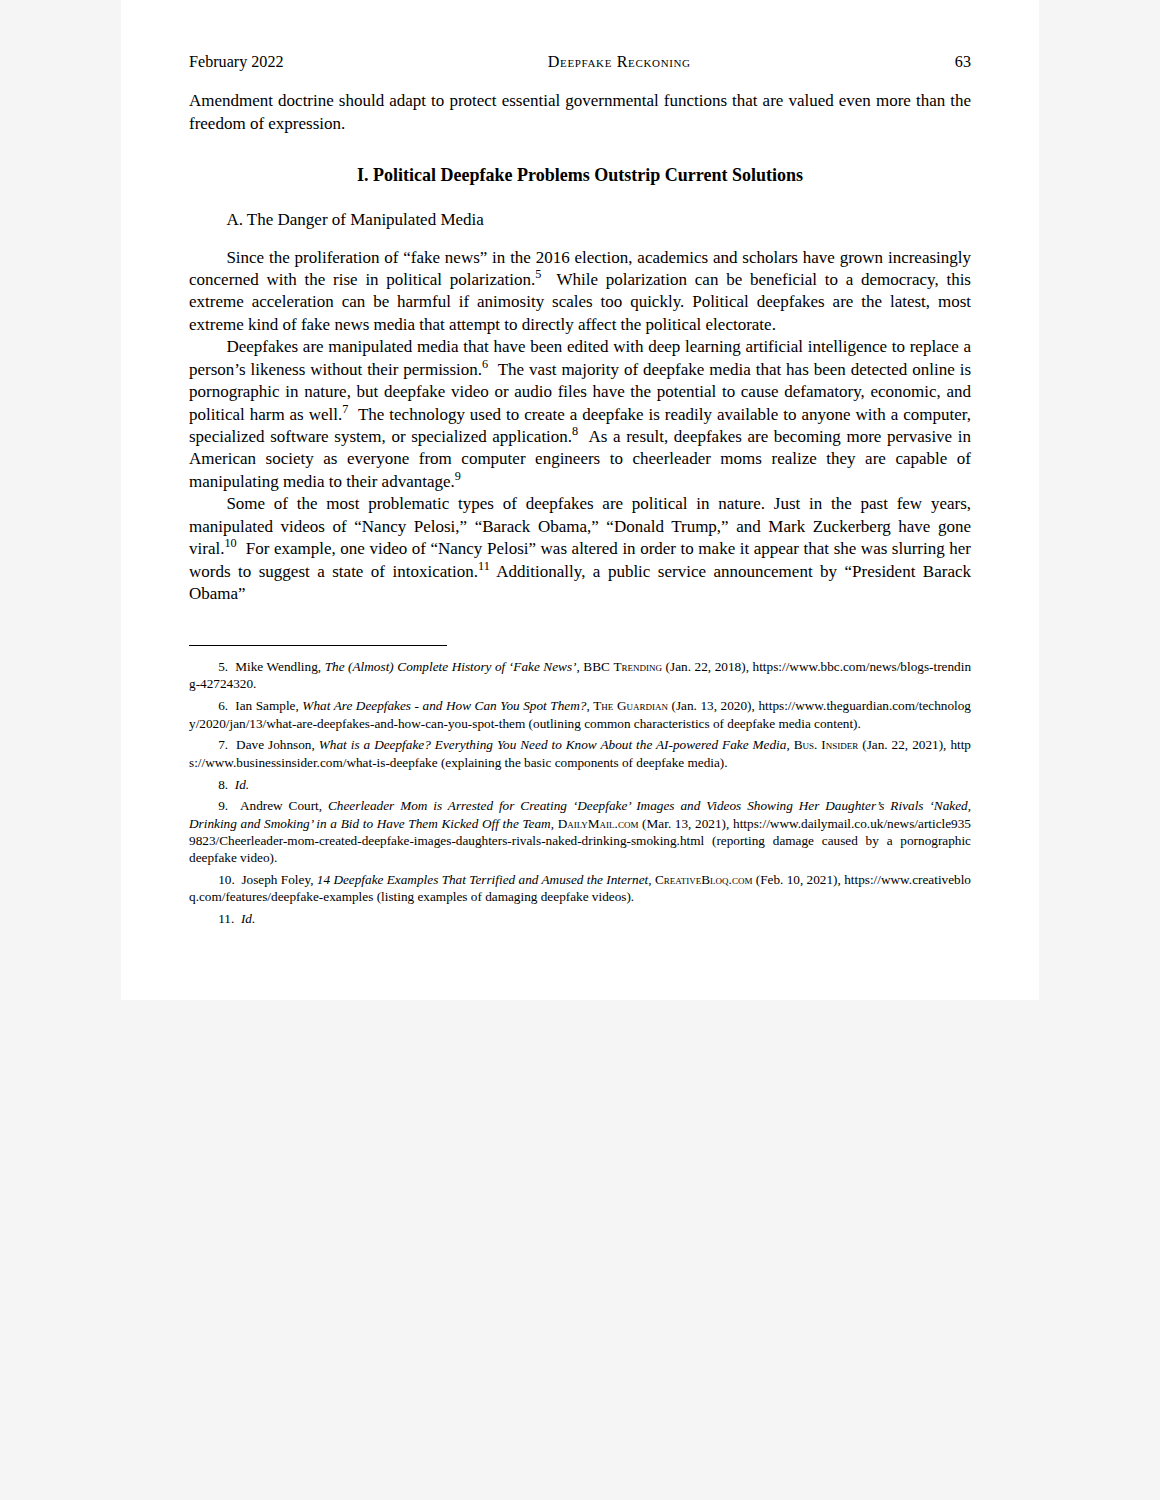February 2022 Deepfake Reckoning 63
Amendment doctrine should adapt to protect essential governmental functions that are valued even more than the freedom of expression.
I. Political Deepfake Problems Outstrip Current Solutions
A. The Danger of Manipulated Media
Since the proliferation of “fake news” in the 2016 election, academics and scholars have grown increasingly concerned with the rise in political polarization.5 While polarization can be beneficial to a democracy, this extreme acceleration can be harmful if animosity scales too quickly. Political deepfakes are the latest, most extreme kind of fake news media that attempt to directly affect the political electorate.
Deepfakes are manipulated media that have been edited with deep learning artificial intelligence to replace a person’s likeness without their permission.6 The vast majority of deepfake media that has been detected online is pornographic in nature, but deepfake video or audio files have the potential to cause defamatory, economic, and political harm as well.7 The technology used to create a deepfake is readily available to anyone with a computer, specialized software system, or specialized application.8 As a result, deepfakes are becoming more pervasive in American society as everyone from computer engineers to cheerleader moms realize they are capable of manipulating media to their advantage.9
Some of the most problematic types of deepfakes are political in nature. Just in the past few years, manipulated videos of “Nancy Pelosi,” “Barack Obama,” “Donald Trump,” and Mark Zuckerberg have gone viral.10 For example, one video of “Nancy Pelosi” was altered in order to make it appear that she was slurring her words to suggest a state of intoxication.11 Additionally, a public service announcement by “President Barack Obama”
Mike Wendling, The (Almost) Complete History of ‘Fake News’, BBC Trending (Jan. 22, 2018), https://www.bbc.com/news/blogs-trending-42724320.
Ian Sample, What Are Deepfakes - and How Can You Spot Them?, The Guardian (Jan. 13, 2020), https://www.theguardian.com/technology/2020/jan/13/what-are-deepfakes-and-how-can-you-spot-them (outlining common characteristics of deepfake media content).
Dave Johnson, What is a Deepfake? Everything You Need to Know About the AI-powered Fake Media, Bus. Insider (Jan. 22, 2021), https://www.businessinsider.com/what-is-deepfake (explaining the basic components of deepfake media).
Id.
Andrew Court, Cheerleader Mom is Arrested for Creating ‘Deepfake’ Images and Videos Showing Her Daughter’s Rivals ‘Naked, Drinking and Smoking’ in a Bid to Have Them Kicked Off the Team, DailyMail.com (Mar. 13, 2021), https://www.dailymail.co.uk/news/article9359823/Cheerleader-mom-created-deepfake-images-daughters-rivals-naked-drinking-smoking.html (reporting damage caused by a pornographic deepfake video).
Joseph Foley, 14 Deepfake Examples That Terrified and Amused the Internet, CreativeBloq.com (Feb. 10, 2021), https://www.creativebloq.com/features/deepfake-examples (listing examples of damaging deepfake videos).
Id.